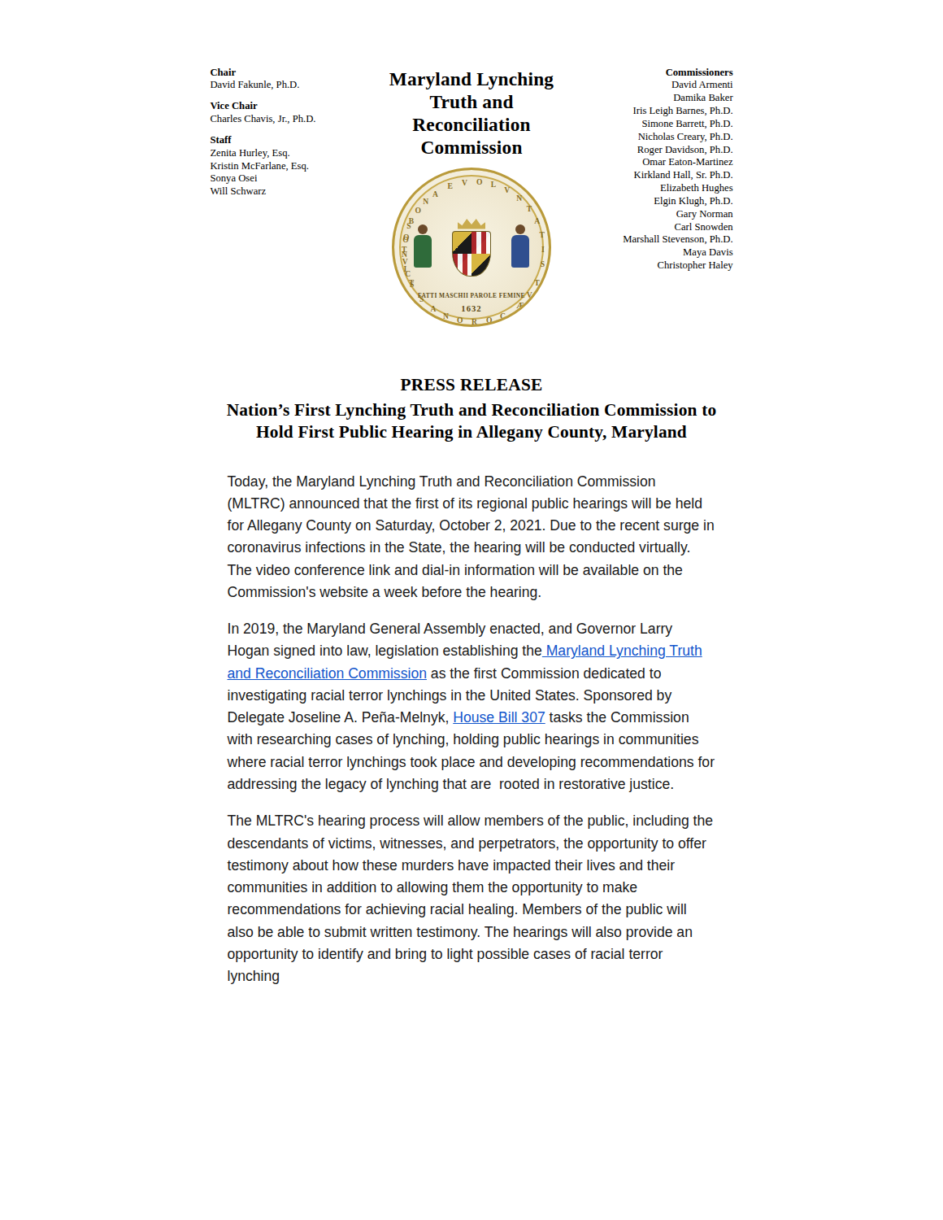Chair
David Fakunle, Ph.D.
Vice Chair
Charles Chavis, Jr., Ph.D.
Staff
Zenita Hurley, Esq.
Kristin McFarlane, Esq.
Sonya Osei
Will Schwarz
Maryland Lynching Truth and
Reconciliation Commission
S C V T O B O N A E V O L V N T A T I S T V Æ C O R O N A S T I N O S
FATTI MASCHII PAROLE FEMINE
1632
Commissioners
David Armenti
Damika Baker
Iris Leigh Barnes, Ph.D.
Simone Barrett, Ph.D.
Nicholas Creary, Ph.D.
Roger Davidson, Ph.D.
Omar Eaton-Martinez
Kirkland Hall, Sr. Ph.D.
Elizabeth Hughes
Elgin Klugh, Ph.D.
Gary Norman
Carl Snowden
Marshall Stevenson, Ph.D.
Maya Davis
Christopher Haley
PRESS RELEASE
Nation’s First Lynching Truth and Reconciliation Commission to
Hold First Public Hearing in Allegany County, Maryland
Today, the Maryland Lynching Truth and Reconciliation Commission (MLTRC) announced that the first of its regional public hearings will be held for Allegany County on Saturday, October 2, 2021. Due to the recent surge in coronavirus infections in the State, the hearing will be conducted virtually. The video conference link and dial-in information will be available on the Commission's website a week before the hearing.
In 2019, the Maryland General Assembly enacted, and Governor Larry Hogan signed into law, legislation establishing the Maryland Lynching Truth and Reconciliation Commission as the first Commission dedicated to investigating racial terror lynchings in the United States. Sponsored by Delegate Joseline A. Peña-Melnyk, House Bill 307 tasks the Commission with researching cases of lynching, holding public hearings in communities where racial terror lynchings took place and developing recommendations for addressing the legacy of lynching that are rooted in restorative justice.
The MLTRC's hearing process will allow members of the public, including the descendants of victims, witnesses, and perpetrators, the opportunity to offer testimony about how these murders have impacted their lives and their communities in addition to allowing them the opportunity to make recommendations for achieving racial healing. Members of the public will also be able to submit written testimony. The hearings will also provide an opportunity to identify and bring to light possible cases of racial terror lynching